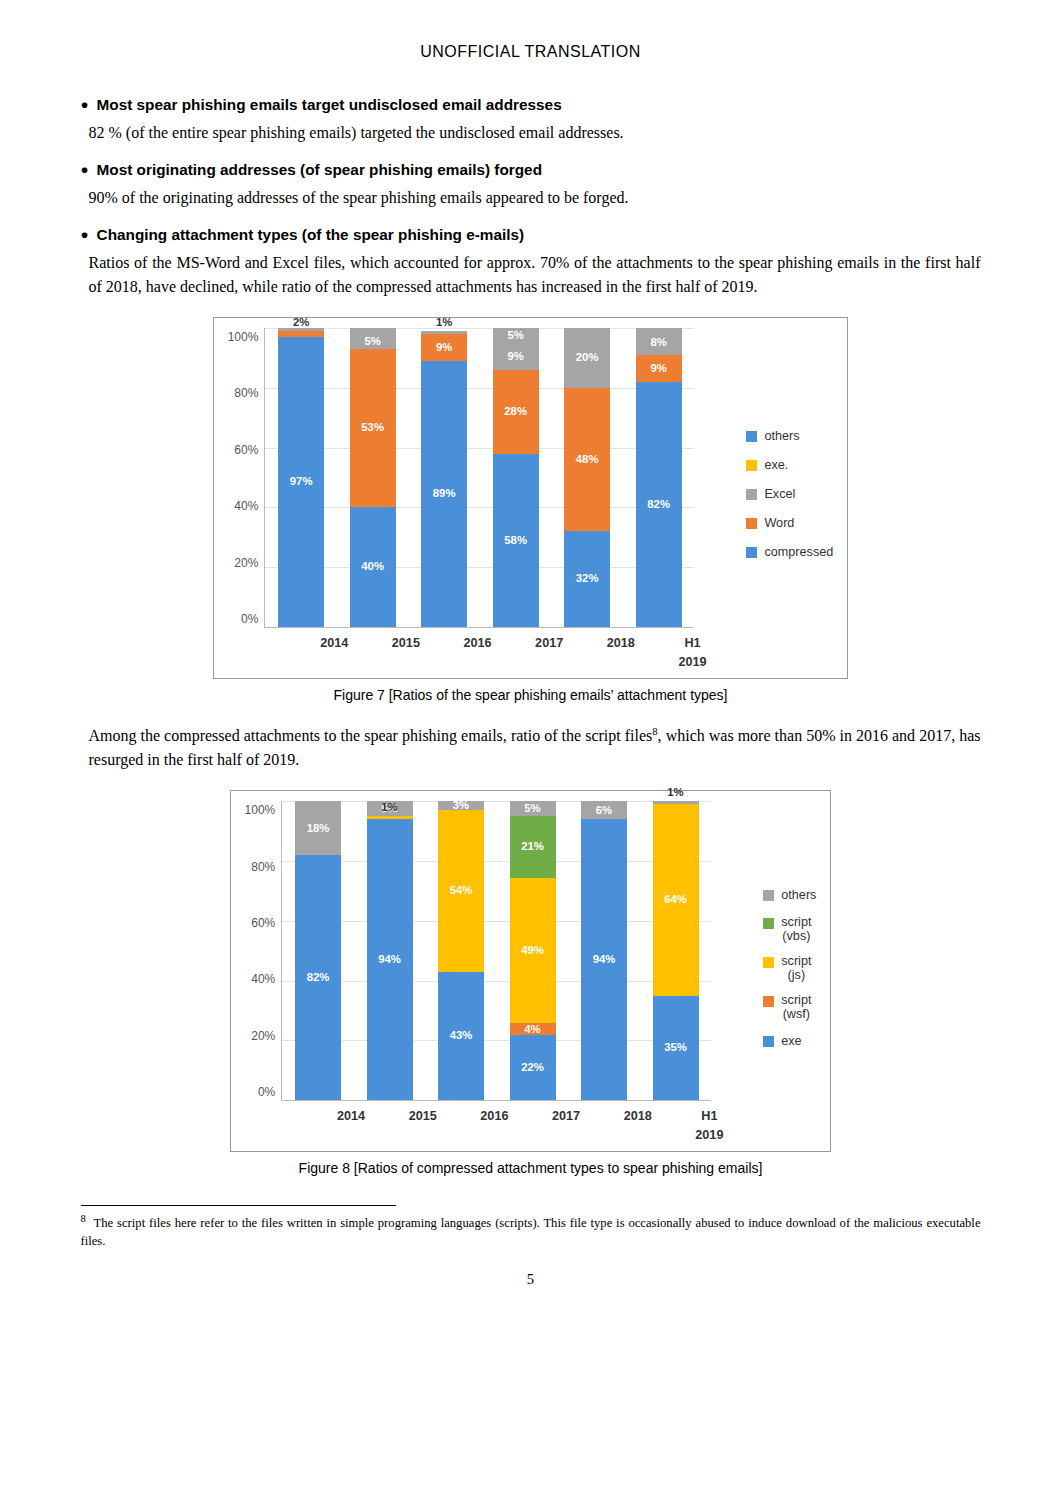UNOFFICIAL TRANSLATION
Most spear phishing emails target undisclosed email addresses
82 % (of the entire spear phishing emails) targeted the undisclosed email addresses.
Most originating addresses (of spear phishing emails) forged
90% of the originating addresses of the spear phishing emails appeared to be forged.
Changing attachment types (of the spear phishing e-mails)
Ratios of the MS-Word and Excel files, which accounted for approx. 70% of the attachments to the spear phishing emails in the first half of 2018, have declined, while ratio of the compressed attachments has increased in the first half of 2019.
100%
80%
60%
40%
20%
0%
2%
97%
5%
53%
40%
1%
9%
89%
5%
9%
28%
58%
20%
48%
32%
8%
9%
82%
2014
2015
2016
2017
2018
H1 2019
others
exe.
Excel
Word
compressed
Figure 7 [Ratios of the spear phishing emails’ attachment types]
Among the compressed attachments to the spear phishing emails, ratio of the script files8, which was more than 50% in 2016 and 2017, has resurged in the first half of 2019.
100%
80%
60%
40%
20%
0%
18%
82%
5%
1%
94%
3%
54%
43%
5%
21%
49%
4%
22%
6%
94%
1%
64%
35%
2014
2015
2016
2017
2018
H1 2019
others
script
(vbs)
script
(js)
script
(wsf)
exe
Figure 8 [Ratios of compressed attachment types to spear phishing emails]
8 The script files here refer to the files written in simple programing languages (scripts). This file type is occasionally abused to induce download of the malicious executable files.
5